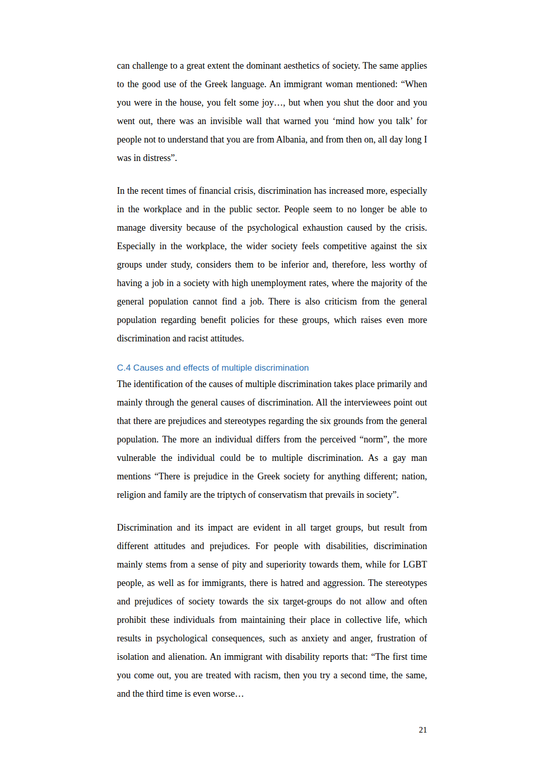can challenge to a great extent the dominant aesthetics of society. The same applies to the good use of the Greek language. An immigrant woman mentioned: “When you were in the house, you felt some joy…, but when you shut the door and you went out, there was an invisible wall that warned you ‘mind how you talk’ for people not to understand that you are from Albania, and from then on, all day long I was in distress”.
In the recent times of financial crisis, discrimination has increased more, especially in the workplace and in the public sector. People seem to no longer be able to manage diversity because of the psychological exhaustion caused by the crisis. Especially in the workplace, the wider society feels competitive against the six groups under study, considers them to be inferior and, therefore, less worthy of having a job in a society with high unemployment rates, where the majority of the general population cannot find a job. There is also criticism from the general population regarding benefit policies for these groups, which raises even more discrimination and racist attitudes.
C.4 Causes and effects of multiple discrimination
The identification of the causes of multiple discrimination takes place primarily and mainly through the general causes of discrimination. All the interviewees point out that there are prejudices and stereotypes regarding the six grounds from the general population. The more an individual differs from the perceived “norm”, the more vulnerable the individual could be to multiple discrimination. As a gay man mentions “There is prejudice in the Greek society for anything different; nation, religion and family are the triptych of conservatism that prevails in society”.
Discrimination and its impact are evident in all target groups, but result from different attitudes and prejudices. For people with disabilities, discrimination mainly stems from a sense of pity and superiority towards them, while for LGBT people, as well as for immigrants, there is hatred and aggression. The stereotypes and prejudices of society towards the six target-groups do not allow and often prohibit these individuals from maintaining their place in collective life, which results in psychological consequences, such as anxiety and anger, frustration of isolation and alienation. An immigrant with disability reports that: “The first time you come out, you are treated with racism, then you try a second time, the same, and the third time is even worse…
21